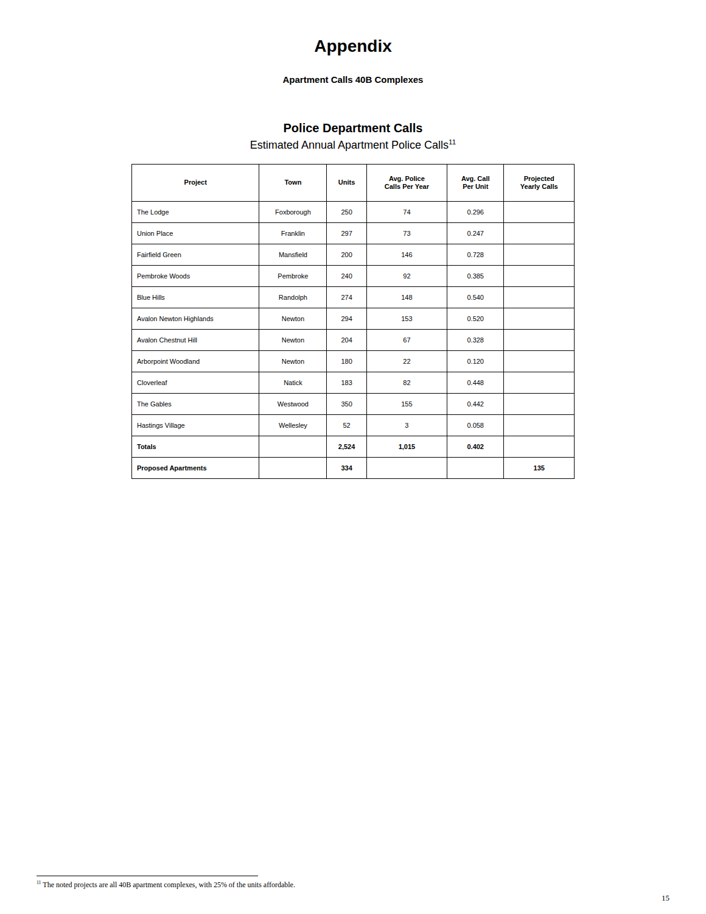Appendix
Apartment Calls 40B Complexes
Police Department Calls
Estimated Annual Apartment Police Calls11
| Project | Town | Units | Avg. Police Calls Per Year | Avg. Call Per Unit | Projected Yearly Calls |
| --- | --- | --- | --- | --- | --- |
| The Lodge | Foxborough | 250 | 74 | 0.296 | |
| Union Place | Franklin | 297 | 73 | 0.247 | |
| Fairfield Green | Mansfield | 200 | 146 | 0.728 | |
| Pembroke Woods | Pembroke | 240 | 92 | 0.385 | |
| Blue Hills | Randolph | 274 | 148 | 0.540 | |
| Avalon Newton Highlands | Newton | 294 | 153 | 0.520 | |
| Avalon Chestnut Hill | Newton | 204 | 67 | 0.328 | |
| Arborpoint Woodland | Newton | 180 | 22 | 0.120 | |
| Cloverleaf | Natick | 183 | 82 | 0.448 | |
| The Gables | Westwood | 350 | 155 | 0.442 | |
| Hastings Village | Wellesley | 52 | 3 | 0.058 | |
| Totals | | 2,524 | 1,015 | 0.402 | |
| Proposed Apartments | | 334 | | | 135 |
11 The noted projects are all 40B apartment complexes, with 25% of the units affordable.
15